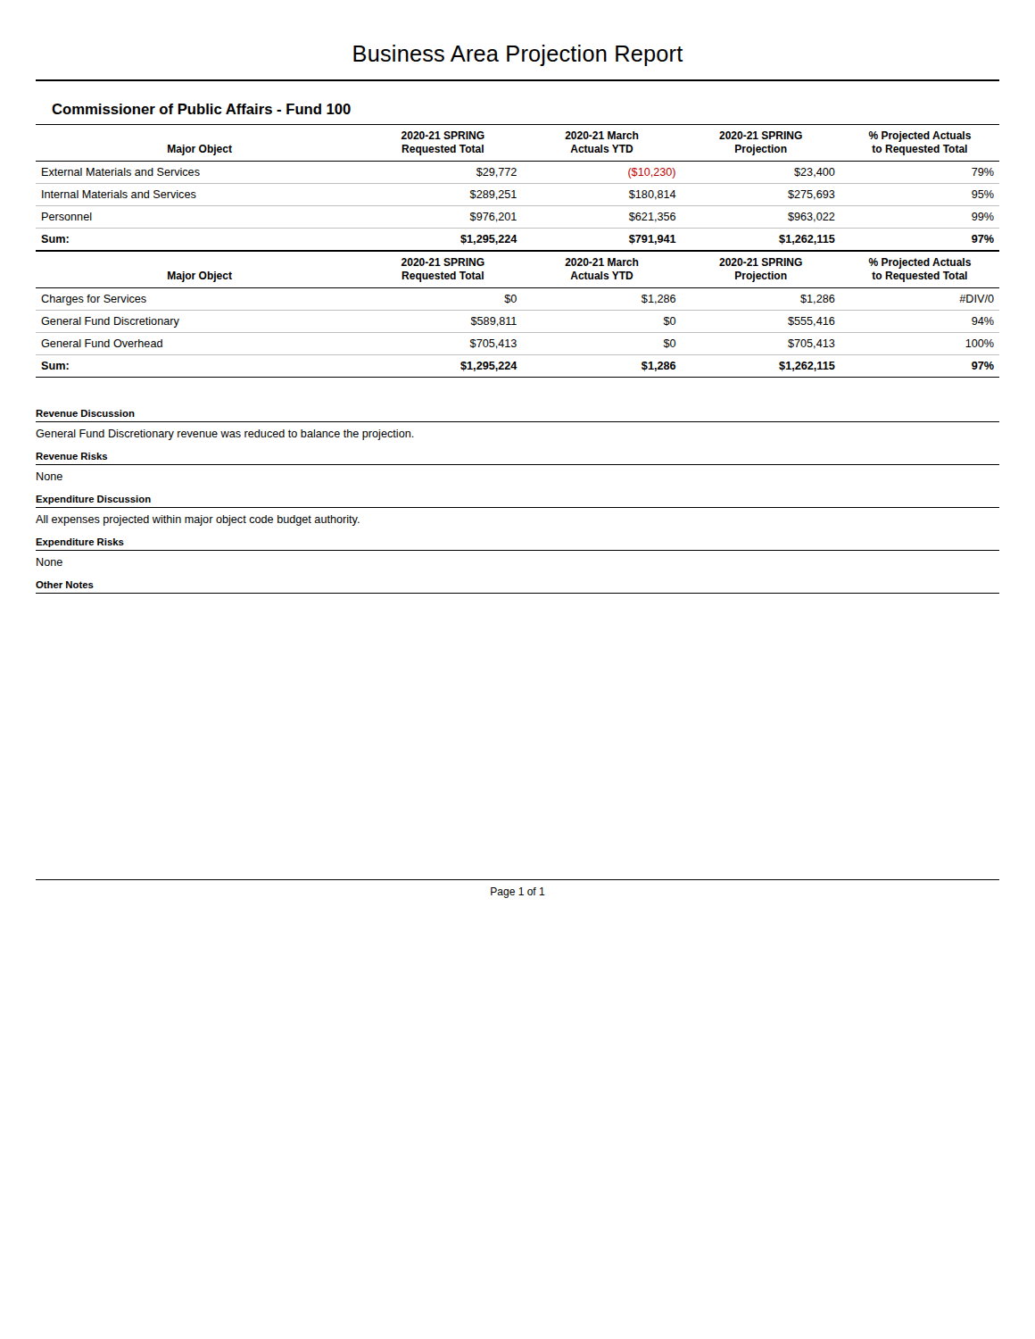Business Area Projection Report
Commissioner of Public Affairs - Fund 100
| Major Object | 2020-21 SPRING Requested Total | 2020-21 March Actuals YTD | 2020-21 SPRING Projection | % Projected Actuals to Requested Total |
| --- | --- | --- | --- | --- |
| External Materials and Services | $29,772 | ($10,230) | $23,400 | 79% |
| Internal Materials and Services | $289,251 | $180,814 | $275,693 | 95% |
| Personnel | $976,201 | $621,356 | $963,022 | 99% |
| Sum: | $1,295,224 | $791,941 | $1,262,115 | 97% |
| Major Object | 2020-21 SPRING Requested Total | 2020-21 March Actuals YTD | 2020-21 SPRING Projection | % Projected Actuals to Requested Total |
| --- | --- | --- | --- | --- |
| Charges for Services | $0 | $1,286 | $1,286 | #DIV/0 |
| General Fund Discretionary | $589,811 | $0 | $555,416 | 94% |
| General Fund Overhead | $705,413 | $0 | $705,413 | 100% |
| Sum: | $1,295,224 | $1,286 | $1,262,115 | 97% |
Revenue Discussion
General Fund Discretionary revenue was reduced to balance the projection.
Revenue Risks
None
Expenditure Discussion
All expenses projected within major object code budget authority.
Expenditure Risks
None
Other Notes
Page 1 of 1